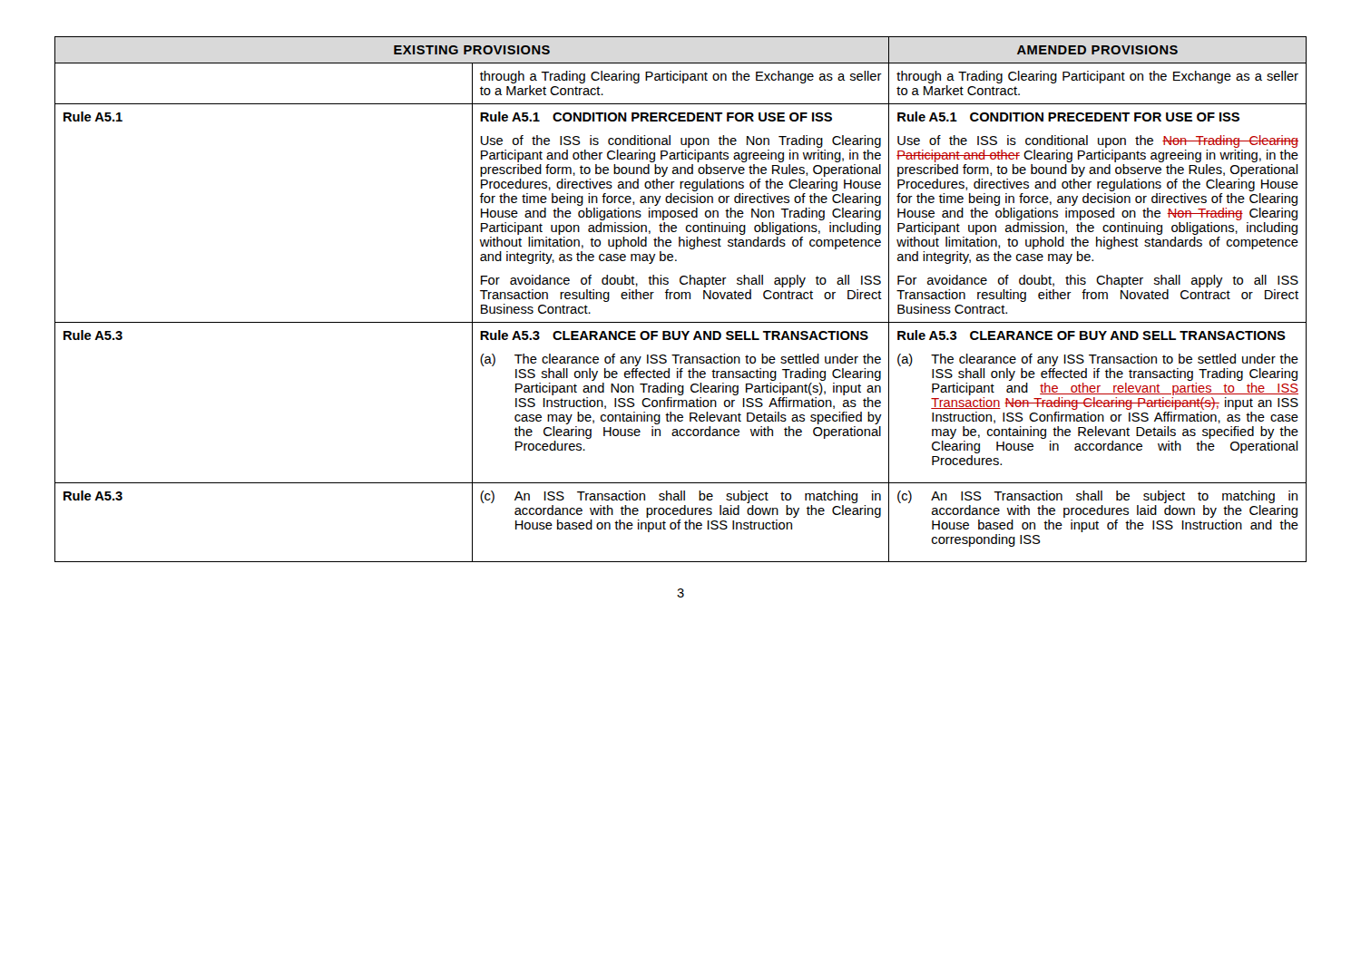| EXISTING PROVISIONS | AMENDED PROVISIONS |
| --- | --- |
| | through a Trading Clearing Participant on the Exchange as a seller to a Market Contract. | through a Trading Clearing Participant on the Exchange as a seller to a Market Contract. |
| Rule A5.1 | Rule A5.1 CONDITION PRERCEDENT FOR USE OF ISS Use of the ISS is conditional upon the Non Trading Clearing Participant and other Clearing Participants agreeing in writing, in the prescribed form, to be bound by and observe the Rules, Operational Procedures, directives and other regulations of the Clearing House for the time being in force, any decision or directives of the Clearing House and the obligations imposed on the Non Trading Clearing Participant upon admission, the continuing obligations, including without limitation, to uphold the highest standards of competence and integrity, as the case may be. For avoidance of doubt, this Chapter shall apply to all ISS Transaction resulting either from Novated Contract or Direct Business Contract. | Rule A5.1 CONDITION PRECEDENT FOR USE OF ISS Use of the ISS is conditional upon the Non Trading Clearing Participant and other Clearing Participants agreeing in writing, in the prescribed form, to be bound by and observe the Rules, Operational Procedures, directives and other regulations of the Clearing House for the time being in force, any decision or directives of the Clearing House and the obligations imposed on the Non Trading Clearing Participant upon admission, the continuing obligations, including without limitation, to uphold the highest standards of competence and integrity, as the case may be. For avoidance of doubt, this Chapter shall apply to all ISS Transaction resulting either from Novated Contract or Direct Business Contract. |
| Rule A5.3 | Rule A5.3 CLEARANCE OF BUY AND SELL TRANSACTIONS (a) The clearance of any ISS Transaction to be settled under the ISS shall only be effected if the transacting Trading Clearing Participant and Non Trading Clearing Participant(s), input an ISS Instruction, ISS Confirmation or ISS Affirmation, as the case may be, containing the Relevant Details as specified by the Clearing House in accordance with the Operational Procedures. | Rule A5.3 CLEARANCE OF BUY AND SELL TRANSACTIONS (a) The clearance of any ISS Transaction to be settled under the ISS shall only be effected if the transacting Trading Clearing Participant and the other relevant parties to the ISS Transaction Non Trading Clearing Participant(s), input an ISS Instruction, ISS Confirmation or ISS Affirmation, as the case may be, containing the Relevant Details as specified by the Clearing House in accordance with the Operational Procedures. |
| Rule A5.3 | (c) An ISS Transaction shall be subject to matching in accordance with the procedures laid down by the Clearing House based on the input of the ISS Instruction | (c) An ISS Transaction shall be subject to matching in accordance with the procedures laid down by the Clearing House based on the input of the ISS Instruction and the corresponding ISS |
3